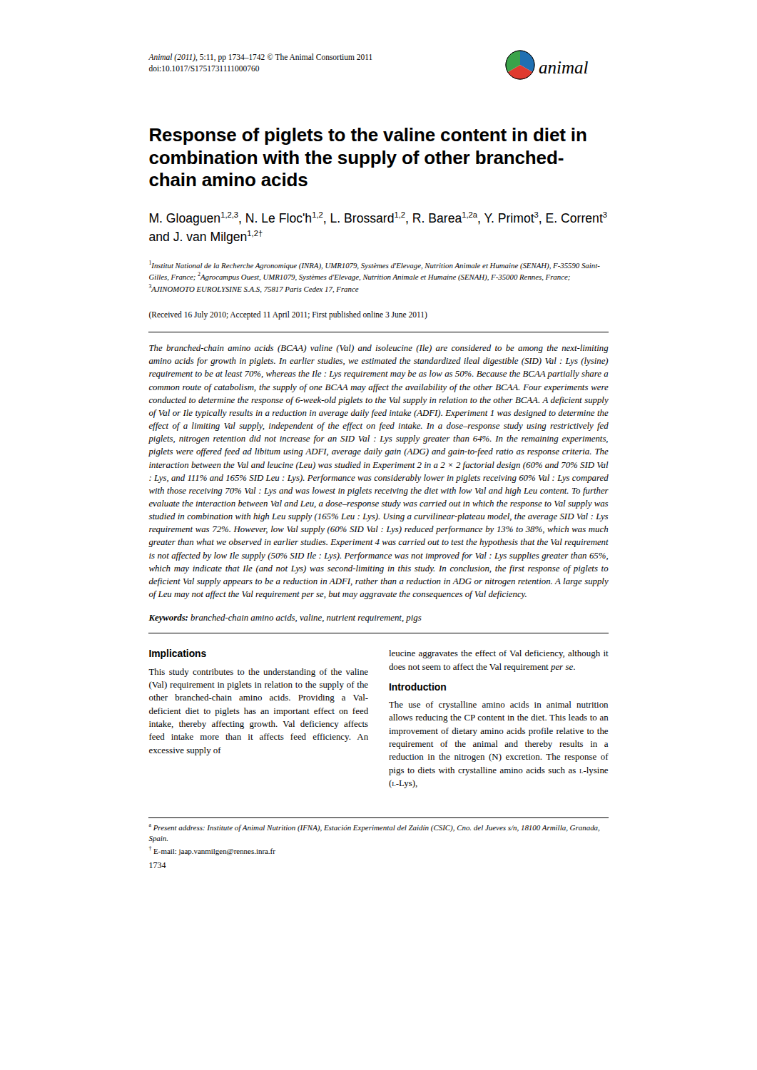Animal (2011), 5:11, pp 1734–1742 © The Animal Consortium 2011
doi:10.1017/S1751731111000760
animal
Response of piglets to the valine content in diet in combination with the supply of other branched-chain amino acids
M. Gloaguen1,2,3, N. Le Floc'h1,2, L. Brossard1,2, R. Barea1,2a, Y. Primot3, E. Corrent3 and J. van Milgen1,2†
1Institut National de la Recherche Agronomique (INRA), UMR1079, Systèmes d'Elevage, Nutrition Animale et Humaine (SENAH), F-35590 Saint-Gilles, France; 2Agrocampus Ouest, UMR1079, Systèmes d'Elevage, Nutrition Animale et Humaine (SENAH), F-35000 Rennes, France; 3AJINOMOTO EUROLYSINE S.A.S, 75817 Paris Cedex 17, France
(Received 16 July 2010; Accepted 11 April 2011; First published online 3 June 2011)
The branched-chain amino acids (BCAA) valine (Val) and isoleucine (Ile) are considered to be among the next-limiting amino acids for growth in piglets. In earlier studies, we estimated the standardized ileal digestible (SID) Val : Lys (lysine) requirement to be at least 70%, whereas the Ile : Lys requirement may be as low as 50%. Because the BCAA partially share a common route of catabolism, the supply of one BCAA may affect the availability of the other BCAA. Four experiments were conducted to determine the response of 6-week-old piglets to the Val supply in relation to the other BCAA. A deficient supply of Val or Ile typically results in a reduction in average daily feed intake (ADFI). Experiment 1 was designed to determine the effect of a limiting Val supply, independent of the effect on feed intake. In a dose–response study using restrictively fed piglets, nitrogen retention did not increase for an SID Val : Lys supply greater than 64%. In the remaining experiments, piglets were offered feed ad libitum using ADFI, average daily gain (ADG) and gain-to-feed ratio as response criteria. The interaction between the Val and leucine (Leu) was studied in Experiment 2 in a 2 × 2 factorial design (60% and 70% SID Val : Lys, and 111% and 165% SID Leu : Lys). Performance was considerably lower in piglets receiving 60% Val : Lys compared with those receiving 70% Val : Lys and was lowest in piglets receiving the diet with low Val and high Leu content. To further evaluate the interaction between Val and Leu, a dose–response study was carried out in which the response to Val supply was studied in combination with high Leu supply (165% Leu : Lys). Using a curvilinear-plateau model, the average SID Val : Lys requirement was 72%. However, low Val supply (60% SID Val : Lys) reduced performance by 13% to 38%, which was much greater than what we observed in earlier studies. Experiment 4 was carried out to test the hypothesis that the Val requirement is not affected by low Ile supply (50% SID Ile : Lys). Performance was not improved for Val : Lys supplies greater than 65%, which may indicate that Ile (and not Lys) was second-limiting in this study. In conclusion, the first response of piglets to deficient Val supply appears to be a reduction in ADFI, rather than a reduction in ADG or nitrogen retention. A large supply of Leu may not affect the Val requirement per se, but may aggravate the consequences of Val deficiency.
Keywords: branched-chain amino acids, valine, nutrient requirement, pigs
Implications
This study contributes to the understanding of the valine (Val) requirement in piglets in relation to the supply of the other branched-chain amino acids. Providing a Val-deficient diet to piglets has an important effect on feed intake, thereby affecting growth. Val deficiency affects feed intake more than it affects feed efficiency. An excessive supply of
leucine aggravates the effect of Val deficiency, although it does not seem to affect the Val requirement per se.
Introduction
The use of crystalline amino acids in animal nutrition allows reducing the CP content in the diet. This leads to an improvement of dietary amino acids profile relative to the requirement of the animal and thereby results in a reduction in the nitrogen (N) excretion. The response of pigs to diets with crystalline amino acids such as l-lysine (l-Lys),
a Present address: Institute of Animal Nutrition (IFNA), Estación Experimental del Zaidín (CSIC), Cno. del Jueves s/n, 18100 Armilla, Granada, Spain.
† E-mail: jaap.vanmilgen@rennes.inra.fr
1734